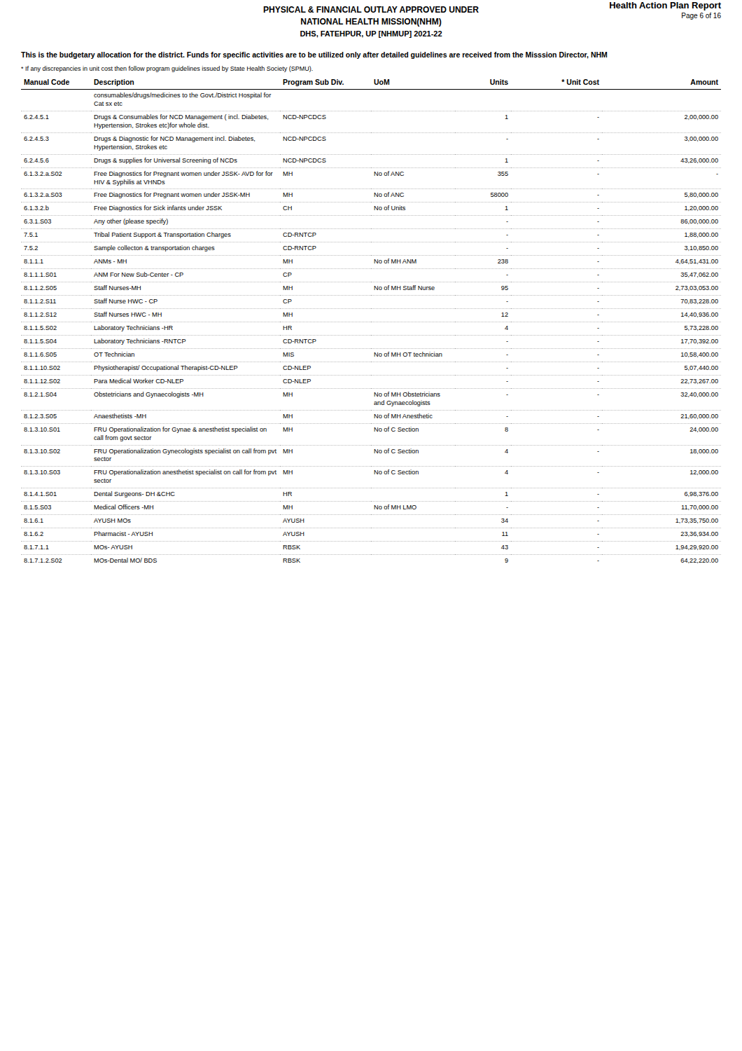Health Action Plan Report
Page 6 of 16
PHYSICAL & FINANCIAL OUTLAY APPROVED UNDER
NATIONAL HEALTH MISSION(NHM)
DHS, FATEHPUR, UP [NHMUP] 2021-22
This is the budgetary allocation for the district. Funds for specific activities are to be utilized only after detailed guidelines are received from the Misssion Director, NHM
* If any discrepancies in unit cost then follow program guidelines issued by State Health Society (SPMU).
| Manual Code | Description | Program Sub Div. | UoM | Units | * Unit Cost | Amount |
| --- | --- | --- | --- | --- | --- | --- |
| | consumables/drugs/medicines to the Govt./District Hospital for Cat sx etc | | | | | |
| 6.2.4.5.1 | Drugs & Consumables for NCD Management ( incl. Diabetes, Hypertension, Strokes etc)for whole dist. | NCD-NPCDCS | | 1 | - | 2,00,000.00 |
| 6.2.4.5.3 | Drugs & Diagnostic for NCD Management incl. Diabetes, Hypertension, Strokes etc | NCD-NPCDCS | | - | - | 3,00,000.00 |
| 6.2.4.5.6 | Drugs & supplies for Universal Screening of NCDs | NCD-NPCDCS | | 1 | - | 43,26,000.00 |
| 6.1.3.2.a.S02 | Free Diagnostics for Pregnant women under JSSK- AVD for for HIV & Syphilis at VHNDs | MH | No of ANC | 355 | - | - |
| 6.1.3.2.a.S03 | Free Diagnostics for Pregnant women under JSSK-MH | MH | No of ANC | 58000 | - | 5,80,000.00 |
| 6.1.3.2.b | Free Diagnostics for Sick infants under JSSK | CH | No of Units | 1 | - | 1,20,000.00 |
| 6.3.1.S03 | Any other (please specify) | | | - | - | 86,00,000.00 |
| 7.5.1 | Tribal Patient Support & Transportation Charges | CD-RNTCP | | - | - | 1,88,000.00 |
| 7.5.2 | Sample collecton & transportation charges | CD-RNTCP | | - | - | 3,10,850.00 |
| 8.1.1.1 | ANMs - MH | MH | No of MH ANM | 238 | - | 4,64,51,431.00 |
| 8.1.1.1.S01 | ANM For New Sub-Center - CP | CP | | - | - | 35,47,062.00 |
| 8.1.1.2.S05 | Staff Nurses-MH | MH | No of MH Staff Nurse | 95 | - | 2,73,03,053.00 |
| 8.1.1.2.S11 | Staff Nurse HWC - CP | CP | | - | - | 70,83,228.00 |
| 8.1.1.2.S12 | Staff Nurses HWC - MH | MH | | 12 | - | 14,40,936.00 |
| 8.1.1.5.S02 | Laboratory Technicians -HR | HR | | 4 | - | 5,73,228.00 |
| 8.1.1.5.S04 | Laboratory Technicians -RNTCP | CD-RNTCP | | - | - | 17,70,392.00 |
| 8.1.1.6.S05 | OT Technician | MIS | No of MH OT technician | - | - | 10,58,400.00 |
| 8.1.1.10.S02 | Physiotherapist/ Occupational Therapist-CD-NLEP | CD-NLEP | | - | - | 5,07,440.00 |
| 8.1.1.12.S02 | Para Medical Worker CD-NLEP | CD-NLEP | | - | - | 22,73,267.00 |
| 8.1.2.1.S04 | Obstetricians and Gynaecologists -MH | MH | No of MH Obstetricians and Gynaecologists | - | - | 32,40,000.00 |
| 8.1.2.3.S05 | Anaesthetists -MH | MH | No of MH Anesthetic | - | - | 21,60,000.00 |
| 8.1.3.10.S01 | FRU Operationalization for Gynae & anesthetist specialist on call from govt sector | MH | No of C Section | 8 | - | 24,000.00 |
| 8.1.3.10.S02 | FRU Operationalization Gynecologists specialist on call from pvt sector | MH | No of C Section | 4 | - | 18,000.00 |
| 8.1.3.10.S03 | FRU Operationalization anesthetist specialist on call for from pvt sector | MH | No of C Section | 4 | - | 12,000.00 |
| 8.1.4.1.S01 | Dental Surgeons- DH &CHC | HR | | 1 | - | 6,98,376.00 |
| 8.1.5.S03 | Medical Officers -MH | MH | No of MH LMO | - | - | 11,70,000.00 |
| 8.1.6.1 | AYUSH MOs | AYUSH | | 34 | - | 1,73,35,750.00 |
| 8.1.6.2 | Pharmacist - AYUSH | AYUSH | | 11 | - | 23,36,934.00 |
| 8.1.7.1.1 | MOs- AYUSH | RBSK | | 43 | - | 1,94,29,920.00 |
| 8.1.7.1.2.S02 | MOs-Dental MO/ BDS | RBSK | | 9 | - | 64,22,220.00 |